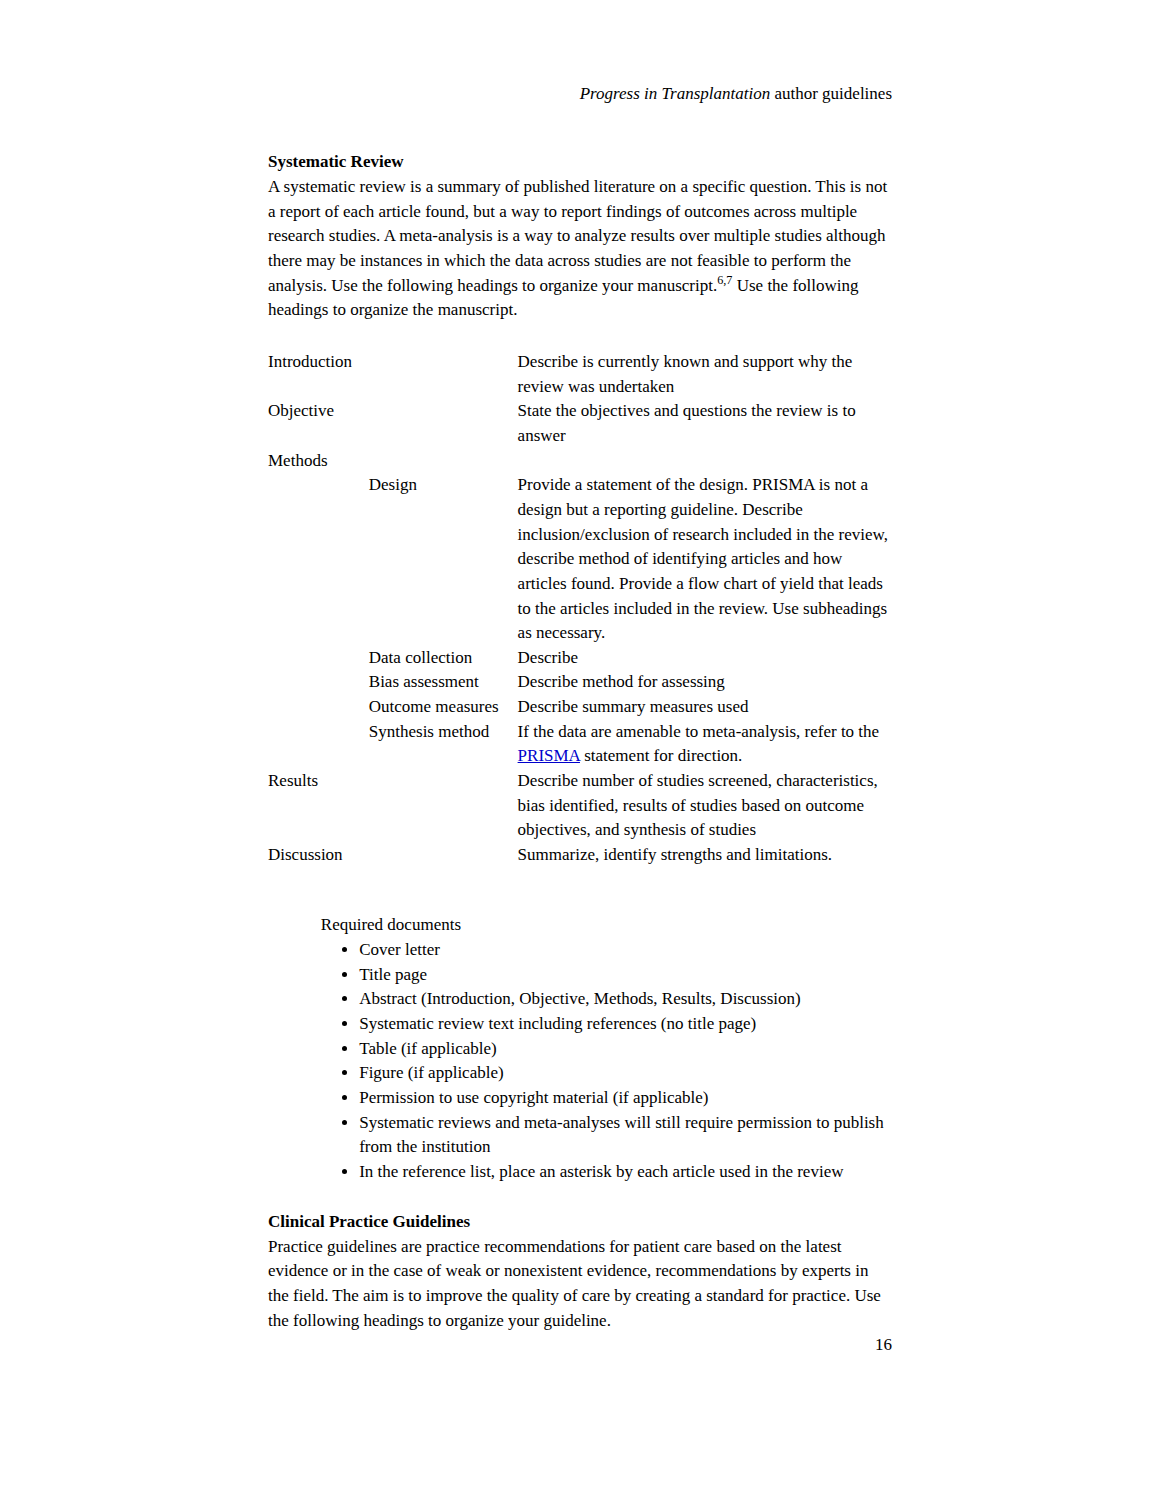Progress in Transplantation author guidelines
Systematic Review
A systematic review is a summary of published literature on a specific question. This is not a report of each article found, but a way to report findings of outcomes across multiple research studies. A meta-analysis is a way to analyze results over multiple studies although there may be instances in which the data across studies are not feasible to perform the analysis. Use the following headings to organize your manuscript.6,7 Use the following headings to organize the manuscript.
| Introduction | | Describe is currently known and support why the review was undertaken |
| Objective | | State the objectives and questions the review is to answer |
| Methods | | |
| | Design | Provide a statement of the design. PRISMA is not a design but a reporting guideline. Describe inclusion/exclusion of research included in the review, describe method of identifying articles and how articles found. Provide a flow chart of yield that leads to the articles included in the review. Use subheadings as necessary. |
| | Data collection | Describe |
| | Bias assessment | Describe method for assessing |
| | Outcome measures | Describe summary measures used |
| | Synthesis method | If the data are amenable to meta-analysis, refer to the PRISMA statement for direction. |
| Results | | Describe number of studies screened, characteristics, bias identified, results of studies based on outcome objectives, and synthesis of studies |
| Discussion | | Summarize, identify strengths and limitations. |
Required documents
Cover letter
Title page
Abstract (Introduction, Objective, Methods, Results, Discussion)
Systematic review text including references (no title page)
Table (if applicable)
Figure (if applicable)
Permission to use copyright material (if applicable)
Systematic reviews and meta-analyses will still require permission to publish from the institution
In the reference list, place an asterisk by each article used in the review
Clinical Practice Guidelines
Practice guidelines are practice recommendations for patient care based on the latest evidence or in the case of weak or nonexistent evidence, recommendations by experts in the field. The aim is to improve the quality of care by creating a standard for practice. Use the following headings to organize your guideline.
16